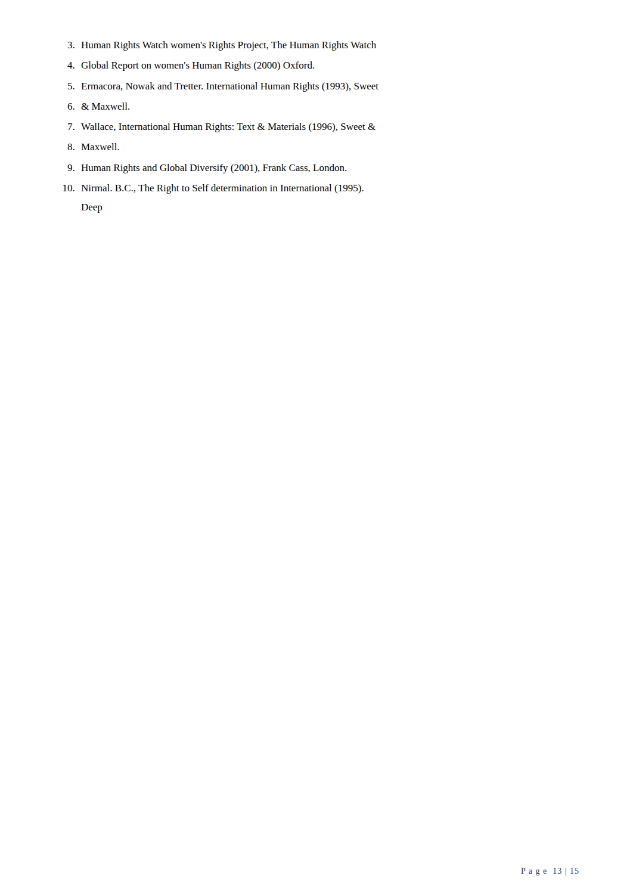Human Rights Watch women's Rights Project, The Human Rights Watch
Global Report on women's Human Rights (2000) Oxford.
Ermacora, Nowak and Tretter. International Human Rights (1993), Sweet
& Maxwell.
Wallace, International Human Rights: Text & Materials (1996), Sweet &
Maxwell.
Human Rights and Global Diversify (2001), Frank Cass, London.
Nirmal. B.C., The Right to Self determination in International (1995). Deep
P a g e 13 | 15